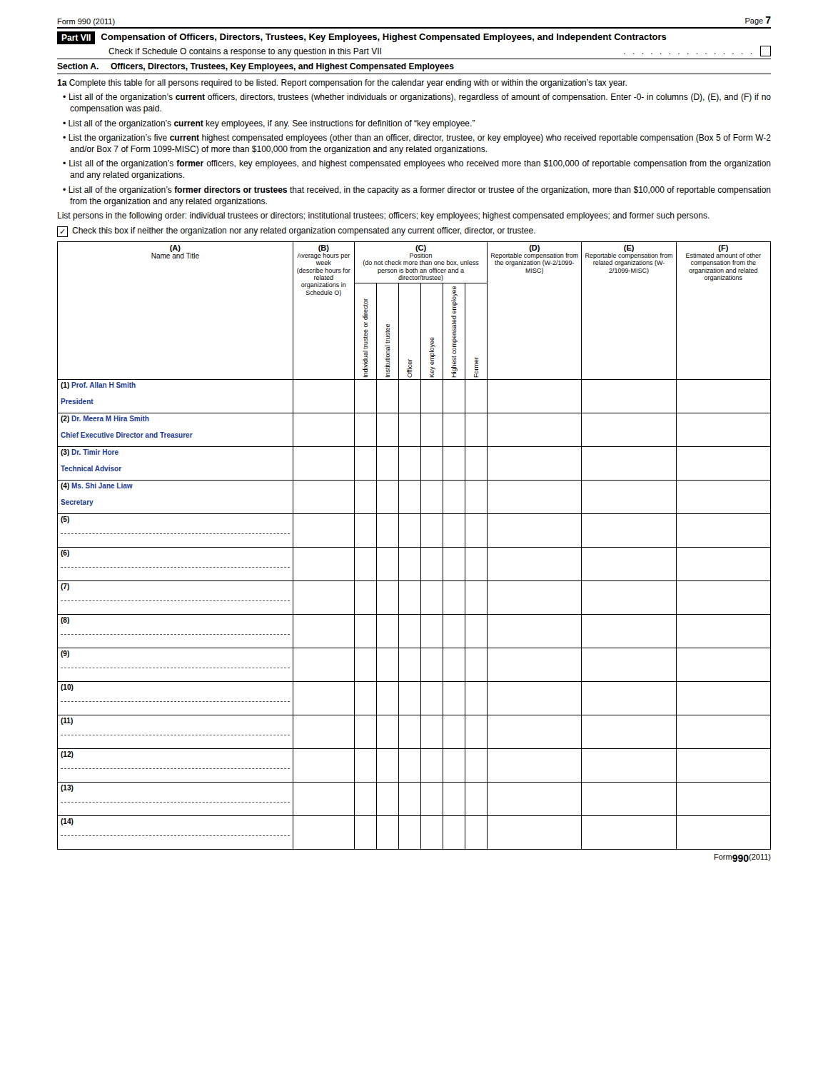Form 990 (2011)
Page 7
Part VII
Compensation of Officers, Directors, Trustees, Key Employees, Highest Compensated Employees, and Independent Contractors
Check if Schedule O contains a response to any question in this Part VII . . . . . . . . . . . . . . .
Section A. Officers, Directors, Trustees, Key Employees, and Highest Compensated Employees
1a Complete this table for all persons required to be listed. Report compensation for the calendar year ending with or within the organization’s tax year.
• List all of the organization’s current officers, directors, trustees (whether individuals or organizations), regardless of amount of compensation. Enter -0- in columns (D), (E), and (F) if no compensation was paid.
• List all of the organization’s current key employees, if any. See instructions for definition of “key employee.”
• List the organization’s five current highest compensated employees (other than an officer, director, trustee, or key employee) who received reportable compensation (Box 5 of Form W-2 and/or Box 7 of Form 1099-MISC) of more than $100,000 from the organization and any related organizations.
• List all of the organization’s former officers, key employees, and highest compensated employees who received more than $100,000 of reportable compensation from the organization and any related organizations.
• List all of the organization’s former directors or trustees that received, in the capacity as a former director or trustee of the organization, more than $10,000 of reportable compensation from the organization and any related organizations.
List persons in the following order: individual trustees or directors; institutional trustees; officers; key employees; highest compensated employees; and former such persons.
✓ Check this box if neither the organization nor any related organization compensated any current officer, director, or trustee.
| (A) Name and Title | (B) Average hours per week (describe hours for related organizations in Schedule O) | (C) Position (do not check more than one box, unless person is both an officer and a director/trustee) | (D) Reportable compensation from the organization (W-2/1099-MISC) | (E) Reportable compensation from related organizations (W-2/1099-MISC) | (F) Estimated amount of other compensation from the organization and related organizations |
| --- | --- | --- | --- | --- | --- |
| Individual trustee or director | Institutional trustee | Officer | Key employee | Highest compensated employee | Former |
| (1) Prof. Allan H Smith President | | | | | | | | | | |
| (2) Dr. Meera M Hira Smith Chief Executive Director and Treasurer | | | | | | | | | | |
| (3) Dr. Timir Hore Technical Advisor | | | | | | | | | | |
| (4) Ms. Shi Jane Liaw Secretary | | | | | | | | | | |
| (5) | | | | | | | | | | |
| (6) | | | | | | | | | | |
| (7) | | | | | | | | | | |
| (8) | | | | | | | | | | |
| (9) | | | | | | | | | | |
| (10) | | | | | | | | | | |
| (11) | | | | | | | | | | |
| (12) | | | | | | | | | | |
| (13) | | | | | | | | | | |
| (14) | | | | | | | | | | |
Form 990 (2011)